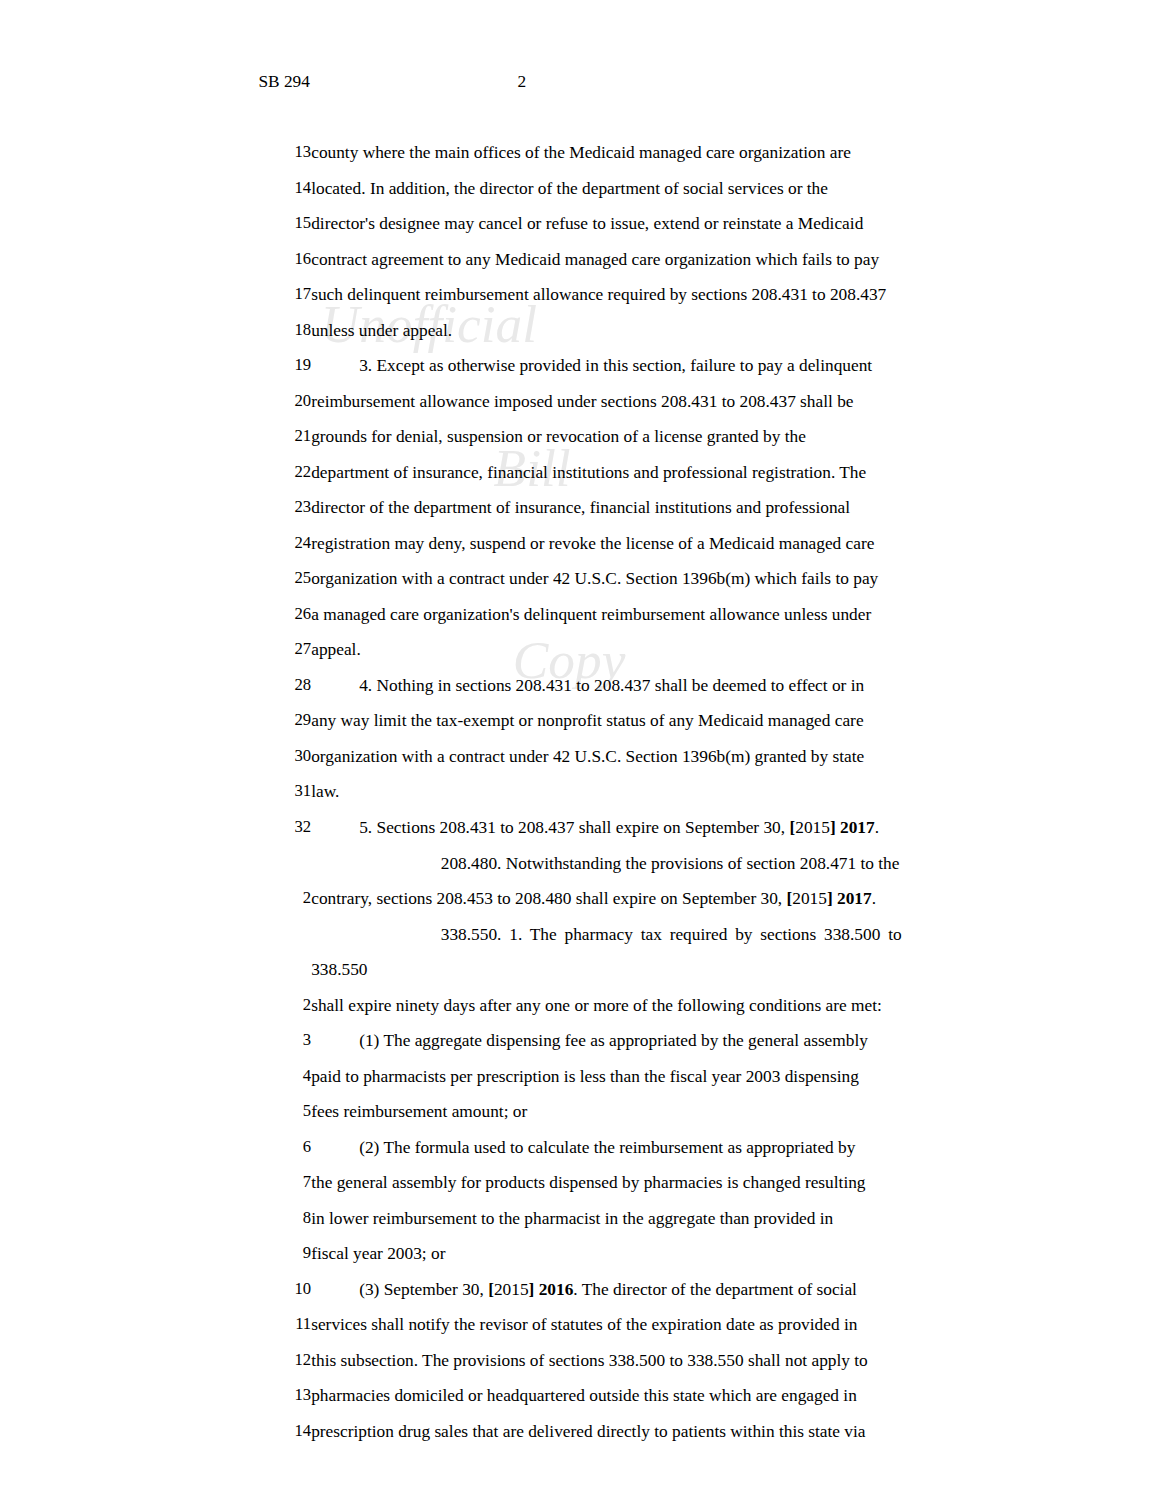Unofficial
Bill
Copy
SB 294 2
| 13 | county where the main offices of the Medicaid managed care organization are |
| 14 | located. In addition, the director of the department of social services or the |
| 15 | director's designee may cancel or refuse to issue, extend or reinstate a Medicaid |
| 16 | contract agreement to any Medicaid managed care organization which fails to pay |
| 17 | such delinquent reimbursement allowance required by sections 208.431 to 208.437 |
| 18 | unless under appeal. |
| 19 | 3. Except as otherwise provided in this section, failure to pay a delinquent |
| 20 | reimbursement allowance imposed under sections 208.431 to 208.437 shall be |
| 21 | grounds for denial, suspension or revocation of a license granted by the |
| 22 | department of insurance, financial institutions and professional registration. The |
| 23 | director of the department of insurance, financial institutions and professional |
| 24 | registration may deny, suspend or revoke the license of a Medicaid managed care |
| 25 | organization with a contract under 42 U.S.C. Section 1396b(m) which fails to pay |
| 26 | a managed care organization's delinquent reimbursement allowance unless under |
| 27 | appeal. |
| 28 | 4. Nothing in sections 208.431 to 208.437 shall be deemed to effect or in |
| 29 | any way limit the tax-exempt or nonprofit status of any Medicaid managed care |
| 30 | organization with a contract under 42 U.S.C. Section 1396b(m) granted by state |
| 31 | law. |
| 32 | 5. Sections 208.431 to 208.437 shall expire on September 30, [ 2015 ] 2017 . |
| | 208.480. Notwithstanding the provisions of section 208.471 to the |
| 2 | contrary, sections 208.453 to 208.480 shall expire on September 30, [ 2015 ] 2017 . |
| | 338.550. 1. The pharmacy tax required by sections 338.500 to 338.550 |
| 2 | shall expire ninety days after any one or more of the following conditions are met: |
| 3 | (1) The aggregate dispensing fee as appropriated by the general assembly |
| 4 | paid to pharmacists per prescription is less than the fiscal year 2003 dispensing |
| 5 | fees reimbursement amount; or |
| 6 | (2) The formula used to calculate the reimbursement as appropriated by |
| 7 | the general assembly for products dispensed by pharmacies is changed resulting |
| 8 | in lower reimbursement to the pharmacist in the aggregate than provided in |
| 9 | fiscal year 2003; or |
| 10 | (3) September 30, [ 2015 ] 2016 . The director of the department of social |
| 11 | services shall notify the revisor of statutes of the expiration date as provided in |
| 12 | this subsection. The provisions of sections 338.500 to 338.550 shall not apply to |
| 13 | pharmacies domiciled or headquartered outside this state which are engaged in |
| 14 | prescription drug sales that are delivered directly to patients within this state via |